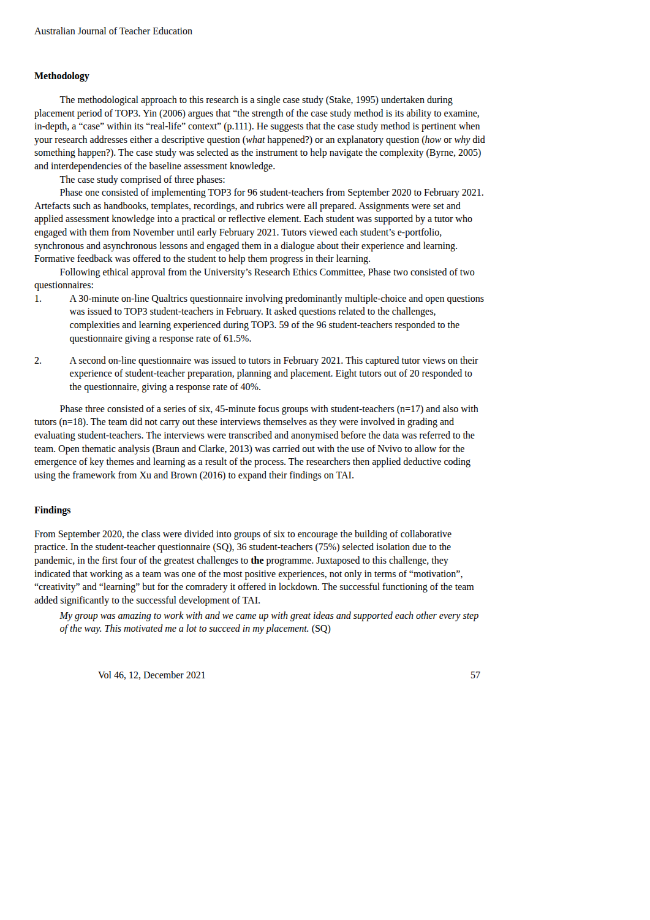Australian Journal of Teacher Education
Methodology
The methodological approach to this research is a single case study (Stake, 1995) undertaken during placement period of TOP3. Yin (2006) argues that “the strength of the case study method is its ability to examine, in-depth, a “case” within its “real-life” context” (p.111). He suggests that the case study method is pertinent when your research addresses either a descriptive question (what happened?) or an explanatory question (how or why did something happen?). The case study was selected as the instrument to help navigate the complexity (Byrne, 2005) and interdependencies of the baseline assessment knowledge.
The case study comprised of three phases:
Phase one consisted of implementing TOP3 for 96 student-teachers from September 2020 to February 2021. Artefacts such as handbooks, templates, recordings, and rubrics were all prepared. Assignments were set and applied assessment knowledge into a practical or reflective element. Each student was supported by a tutor who engaged with them from November until early February 2021. Tutors viewed each student’s e-portfolio, synchronous and asynchronous lessons and engaged them in a dialogue about their experience and learning. Formative feedback was offered to the student to help them progress in their learning.
Following ethical approval from the University’s Research Ethics Committee, Phase two consisted of two questionnaires:
A 30-minute on-line Qualtrics questionnaire involving predominantly multiple-choice and open questions was issued to TOP3 student-teachers in February. It asked questions related to the challenges, complexities and learning experienced during TOP3. 59 of the 96 student-teachers responded to the questionnaire giving a response rate of 61.5%.
A second on-line questionnaire was issued to tutors in February 2021. This captured tutor views on their experience of student-teacher preparation, planning and placement. Eight tutors out of 20 responded to the questionnaire, giving a response rate of 40%.
Phase three consisted of a series of six, 45-minute focus groups with student-teachers (n=17) and also with tutors (n=18). The team did not carry out these interviews themselves as they were involved in grading and evaluating student-teachers. The interviews were transcribed and anonymised before the data was referred to the team. Open thematic analysis (Braun and Clarke, 2013) was carried out with the use of Nvivo to allow for the emergence of key themes and learning as a result of the process. The researchers then applied deductive coding using the framework from Xu and Brown (2016) to expand their findings on TAI.
Findings
From September 2020, the class were divided into groups of six to encourage the building of collaborative practice. In the student-teacher questionnaire (SQ), 36 student-teachers (75%) selected isolation due to the pandemic, in the first four of the greatest challenges to the programme. Juxtaposed to this challenge, they indicated that working as a team was one of the most positive experiences, not only in terms of “motivation”, “creativity” and “learning” but for the comradery it offered in lockdown. The successful functioning of the team added significantly to the successful development of TAI.
My group was amazing to work with and we came up with great ideas and supported each other every step of the way. This motivated me a lot to succeed in my placement. (SQ)
Vol 46, 12, December 2021 57